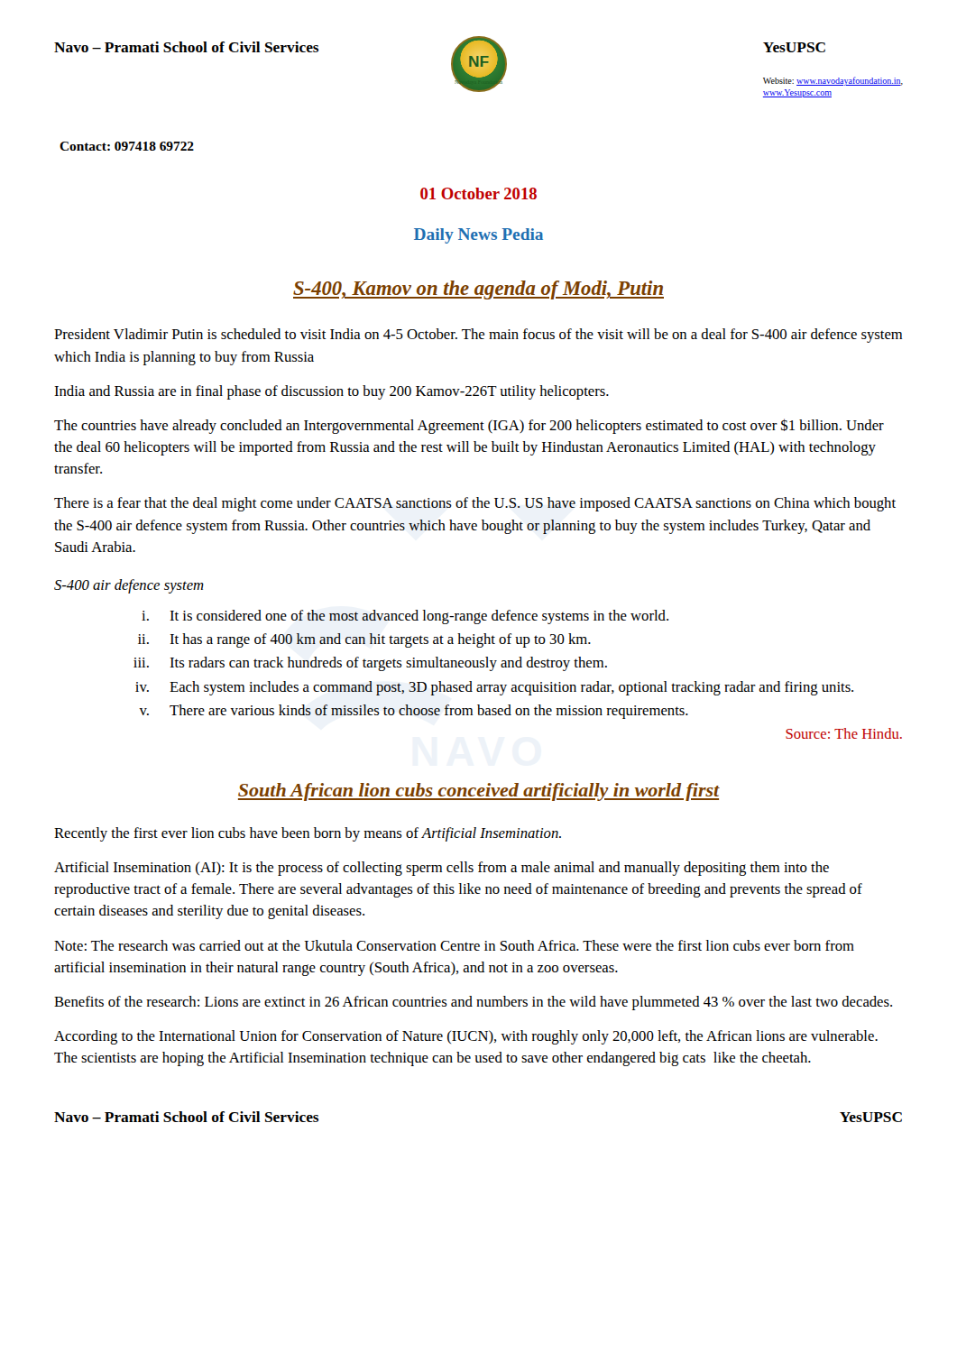Navo – Pramati School of Civil Services
Navodaya Foundation
YesUPSC
Website: www.navodayafoundation.in,
www.Yesupsc.com
Contact: 097418 69722
NAVO
01 October 2018
Daily News Pedia
S-400, Kamov on the agenda of Modi, Putin
President Vladimir Putin is scheduled to visit India on 4-5 October. The main focus of the visit will be on a deal for S-400 air defence system which India is planning to buy from Russia
India and Russia are in final phase of discussion to buy 200 Kamov-226T utility helicopters.
The countries have already concluded an Intergovernmental Agreement (IGA) for 200 helicopters estimated to cost over $1 billion. Under the deal 60 helicopters will be imported from Russia and the rest will be built by Hindustan Aeronautics Limited (HAL) with technology transfer.
There is a fear that the deal might come under CAATSA sanctions of the U.S. US have imposed CAATSA sanctions on China which bought the S-400 air defence system from Russia. Other countries which have bought or planning to buy the system includes Turkey, Qatar and Saudi Arabia.
S-400 air defence system
It is considered one of the most advanced long-range defence systems in the world.
It has a range of 400 km and can hit targets at a height of up to 30 km.
Its radars can track hundreds of targets simultaneously and destroy them.
Each system includes a command post, 3D phased array acquisition radar, optional tracking radar and firing units.
There are various kinds of missiles to choose from based on the mission requirements.
Source: The Hindu.
South African lion cubs conceived artificially in world first
Recently the first ever lion cubs have been born by means of Artificial Insemination.
Artificial Insemination (AI): It is the process of collecting sperm cells from a male animal and manually depositing them into the reproductive tract of a female. There are several advantages of this like no need of maintenance of breeding and prevents the spread of certain diseases and sterility due to genital diseases.
Note: The research was carried out at the Ukutula Conservation Centre in South Africa. These were the first lion cubs ever born from artificial insemination in their natural range country (South Africa), and not in a zoo overseas.
Benefits of the research: Lions are extinct in 26 African countries and numbers in the wild have plummeted 43 % over the last two decades.
According to the International Union for Conservation of Nature (IUCN), with roughly only 20,000 left, the African lions are vulnerable. The scientists are hoping the Artificial Insemination technique can be used to save other endangered big cats like the cheetah.
Navo – Pramati School of Civil Services YesUPSC